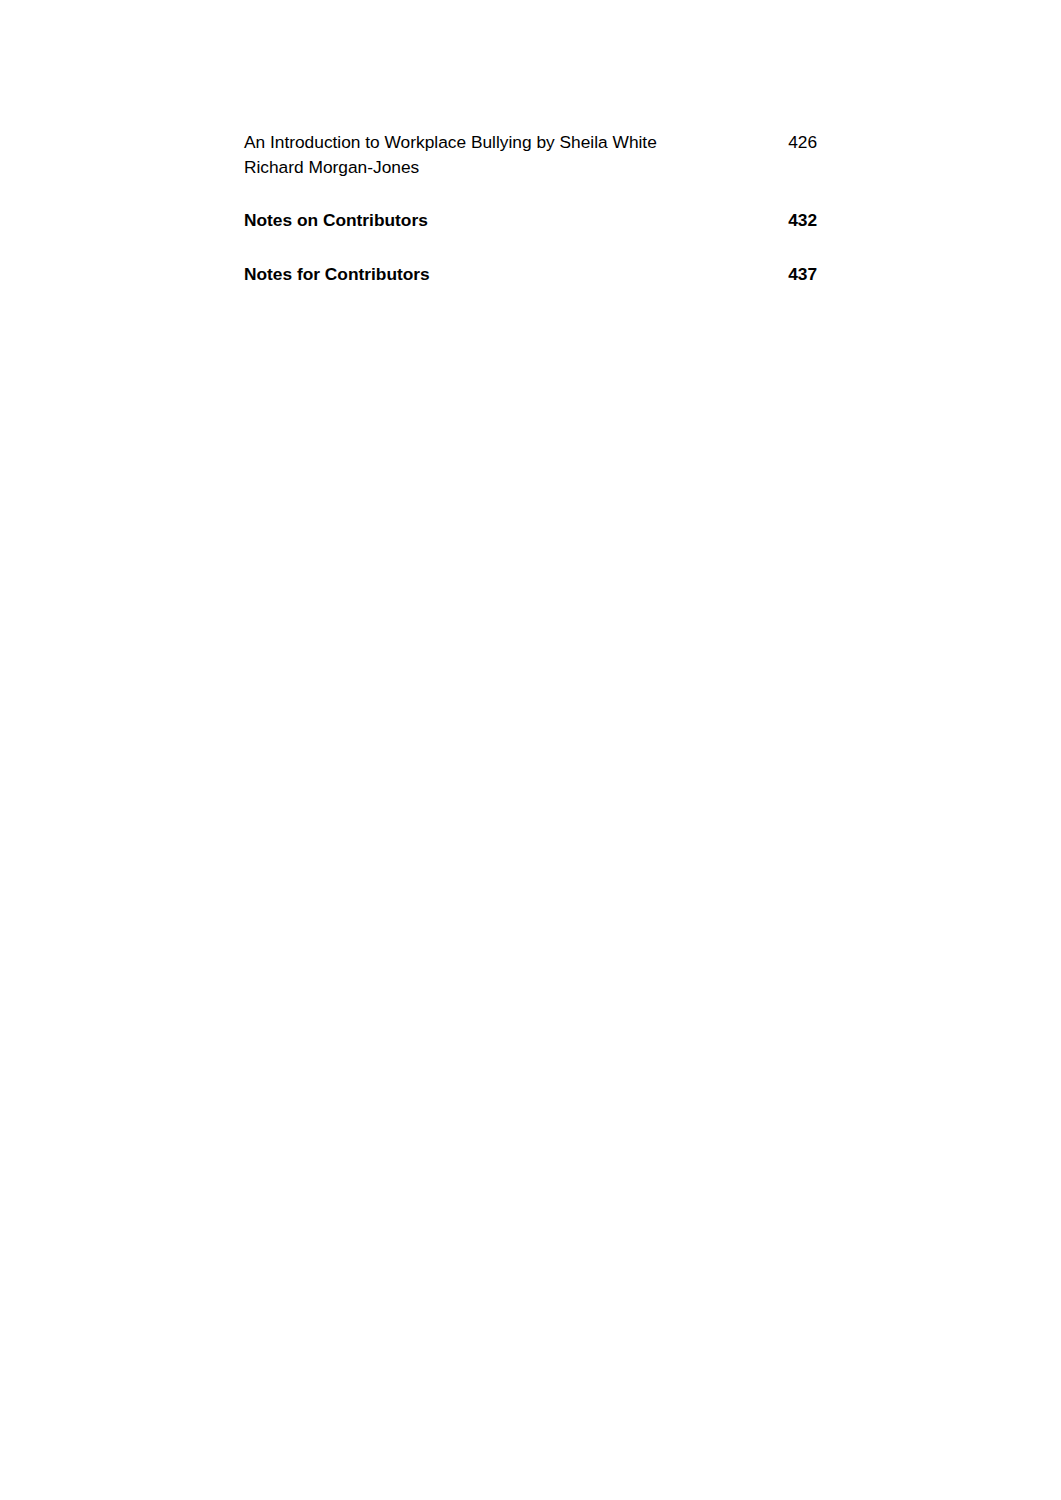| An Introduction to Workplace Bullying by Sheila White Richard Morgan-Jones | 426 |
| Notes on Contributors | 432 |
| Notes for Contributors | 437 |